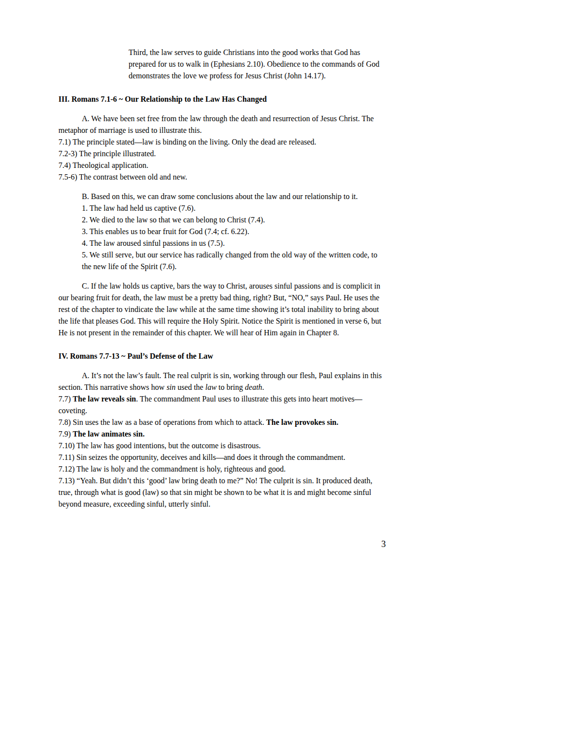Third, the law serves to guide Christians into the good works that God has prepared for us to walk in (Ephesians 2.10). Obedience to the commands of God demonstrates the love we profess for Jesus Christ (John 14.17).
III. Romans 7.1-6 ~ Our Relationship to the Law Has Changed
A. We have been set free from the law through the death and resurrection of Jesus Christ. The metaphor of marriage is used to illustrate this.
7.1) The principle stated—law is binding on the living. Only the dead are released.
7.2-3) The principle illustrated.
7.4) Theological application.
7.5-6) The contrast between old and new.
B. Based on this, we can draw some conclusions about the law and our relationship to it.
1. The law had held us captive (7.6).
2. We died to the law so that we can belong to Christ (7.4).
3. This enables us to bear fruit for God (7.4; cf. 6.22).
4. The law aroused sinful passions in us (7.5).
5. We still serve, but our service has radically changed from the old way of the written code, to the new life of the Spirit (7.6).
C. If the law holds us captive, bars the way to Christ, arouses sinful passions and is complicit in our bearing fruit for death, the law must be a pretty bad thing, right? But, “NO,” says Paul. He uses the rest of the chapter to vindicate the law while at the same time showing it’s total inability to bring about the life that pleases God. This will require the Holy Spirit. Notice the Spirit is mentioned in verse 6, but He is not present in the remainder of this chapter. We will hear of Him again in Chapter 8.
IV. Romans 7.7-13 ~ Paul’s Defense of the Law
A. It’s not the law’s fault. The real culprit is sin, working through our flesh, Paul explains in this section. This narrative shows how sin used the law to bring death.
7.7) The law reveals sin. The commandment Paul uses to illustrate this gets into heart motives—coveting.
7.8) Sin uses the law as a base of operations from which to attack. The law provokes sin.
7.9) The law animates sin.
7.10) The law has good intentions, but the outcome is disastrous.
7.11) Sin seizes the opportunity, deceives and kills—and does it through the commandment.
7.12) The law is holy and the commandment is holy, righteous and good.
7.13) “Yeah. But didn’t this ‘good’ law bring death to me?” No! The culprit is sin. It produced death, true, through what is good (law) so that sin might be shown to be what it is and might become sinful beyond measure, exceeding sinful, utterly sinful.
3